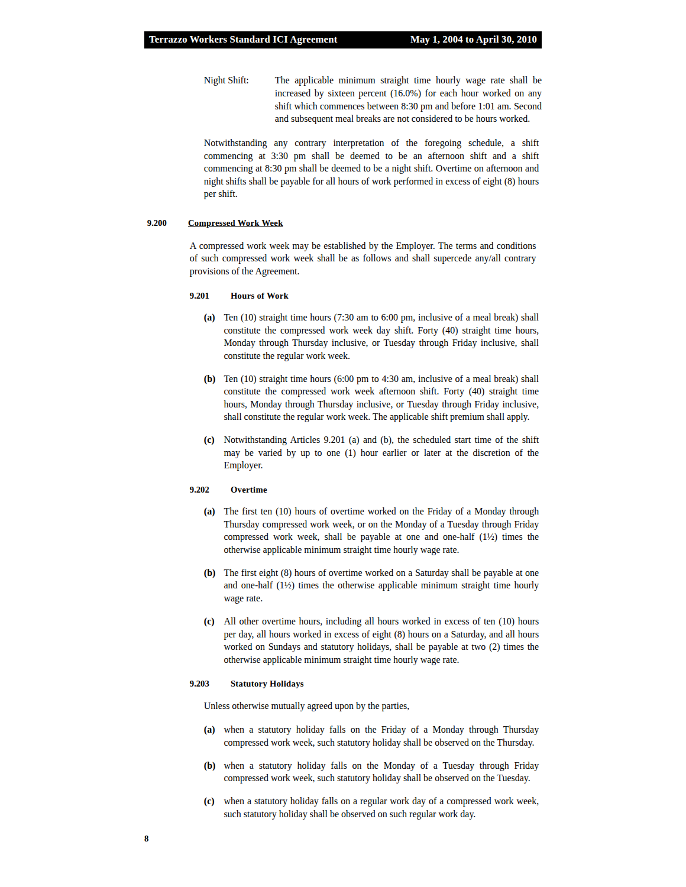Terrazzo Workers Standard ICI Agreement May 1, 2004 to April 30, 2010
Night Shift:
The applicable minimum straight time hourly wage rate shall be increased by sixteen percent (16.0%) for each hour worked on any shift which commences between 8:30 pm and before 1:01 am. Second and subsequent meal breaks are not considered to be hours worked.
Notwithstanding any contrary interpretation of the foregoing schedule, a shift commencing at 3:30 pm shall be deemed to be an afternoon shift and a shift commencing at 8:30 pm shall be deemed to be a night shift. Overtime on afternoon and night shifts shall be payable for all hours of work performed in excess of eight (8) hours per shift.
9.200
Compressed Work Week
A compressed work week may be established by the Employer. The terms and conditions of such compressed work week shall be as follows and shall supercede any/all contrary provisions of the Agreement.
9.201
Hours of Work
(a)
Ten (10) straight time hours (7:30 am to 6:00 pm, inclusive of a meal break) shall constitute the compressed work week day shift. Forty (40) straight time hours, Monday through Thursday inclusive, or Tuesday through Friday inclusive, shall constitute the regular work week.
(b)
Ten (10) straight time hours (6:00 pm to 4:30 am, inclusive of a meal break) shall constitute the compressed work week afternoon shift. Forty (40) straight time hours, Monday through Thursday inclusive, or Tuesday through Friday inclusive, shall constitute the regular work week. The applicable shift premium shall apply.
(c)
Notwithstanding Articles 9.201 (a) and (b), the scheduled start time of the shift may be varied by up to one (1) hour earlier or later at the discretion of the Employer.
9.202
Overtime
(a)
The first ten (10) hours of overtime worked on the Friday of a Monday through Thursday compressed work week, or on the Monday of a Tuesday through Friday compressed work week, shall be payable at one and one-half (1½) times the otherwise applicable minimum straight time hourly wage rate.
(b)
The first eight (8) hours of overtime worked on a Saturday shall be payable at one and one-half (1½) times the otherwise applicable minimum straight time hourly wage rate.
(c)
All other overtime hours, including all hours worked in excess of ten (10) hours per day, all hours worked in excess of eight (8) hours on a Saturday, and all hours worked on Sundays and statutory holidays, shall be payable at two (2) times the otherwise applicable minimum straight time hourly wage rate.
9.203
Statutory Holidays
Unless otherwise mutually agreed upon by the parties,
(a)
when a statutory holiday falls on the Friday of a Monday through Thursday compressed work week, such statutory holiday shall be observed on the Thursday.
(b)
when a statutory holiday falls on the Monday of a Tuesday through Friday compressed work week, such statutory holiday shall be observed on the Tuesday.
(c)
when a statutory holiday falls on a regular work day of a compressed work week, such statutory holiday shall be observed on such regular work day.
8